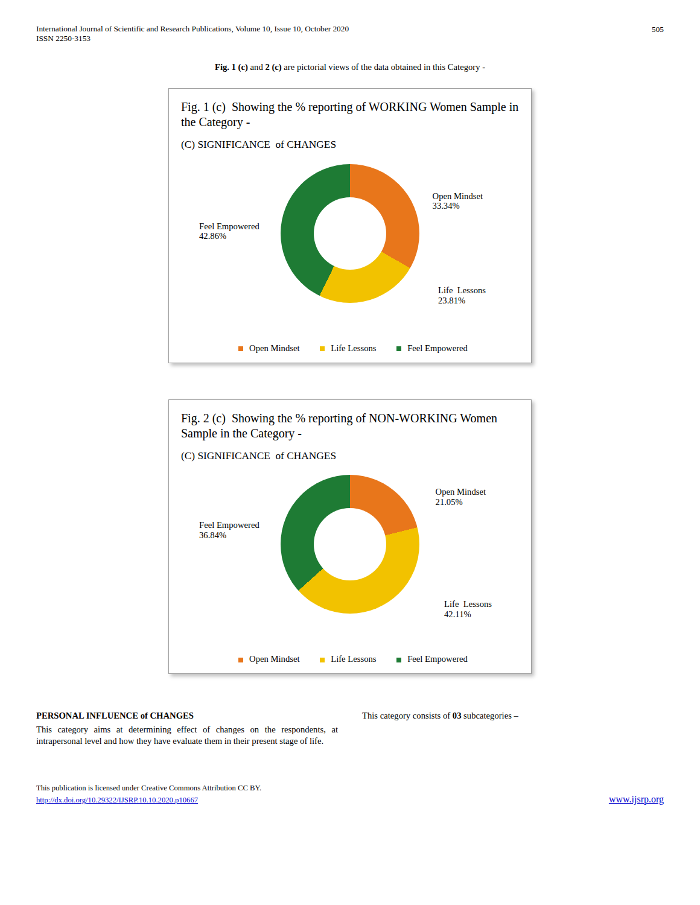International Journal of Scientific and Research Publications, Volume 10, Issue 10, October 2020
ISSN 2250-3153
505
Fig. 1 (c) and 2 (c) are pictorial views of the data obtained in this Category -
Fig. 1 (c) Showing the % reporting of WORKING Women Sample in the Category -
(C) SIGNIFICANCE of CHANGES
Open Mindset
33.34%
Feel Empowered
42.86%
Life Lessons
23.81%
Open Mindset Life Lessons Feel Empowered
Fig. 2 (c) Showing the % reporting of NON-WORKING Women Sample in the Category -
(C) SIGNIFICANCE of CHANGES
Open Mindset
21.05%
Feel Empowered
36.84%
Life Lessons
42.11%
Open Mindset Life Lessons Feel Empowered
PERSONAL INFLUENCE of CHANGES
This category aims at determining effect of changes on the respondents, at intrapersonal level and how they have evaluate them in their present stage of life.
This category consists of 03 subcategories –
This publication is licensed under Creative Commons Attribution CC BY.
http://dx.doi.org/10.29322/IJSRP.10.10.2020.p10667
www.ijsrp.org